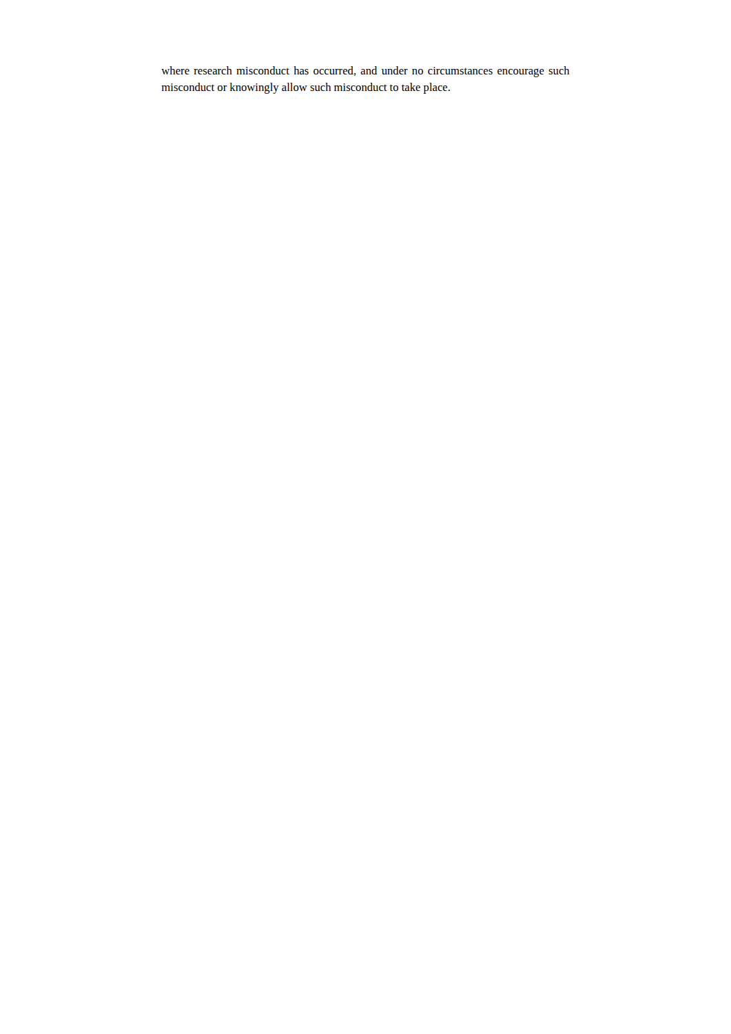where research misconduct has occurred, and under no circumstances encourage such misconduct or knowingly allow such misconduct to take place.